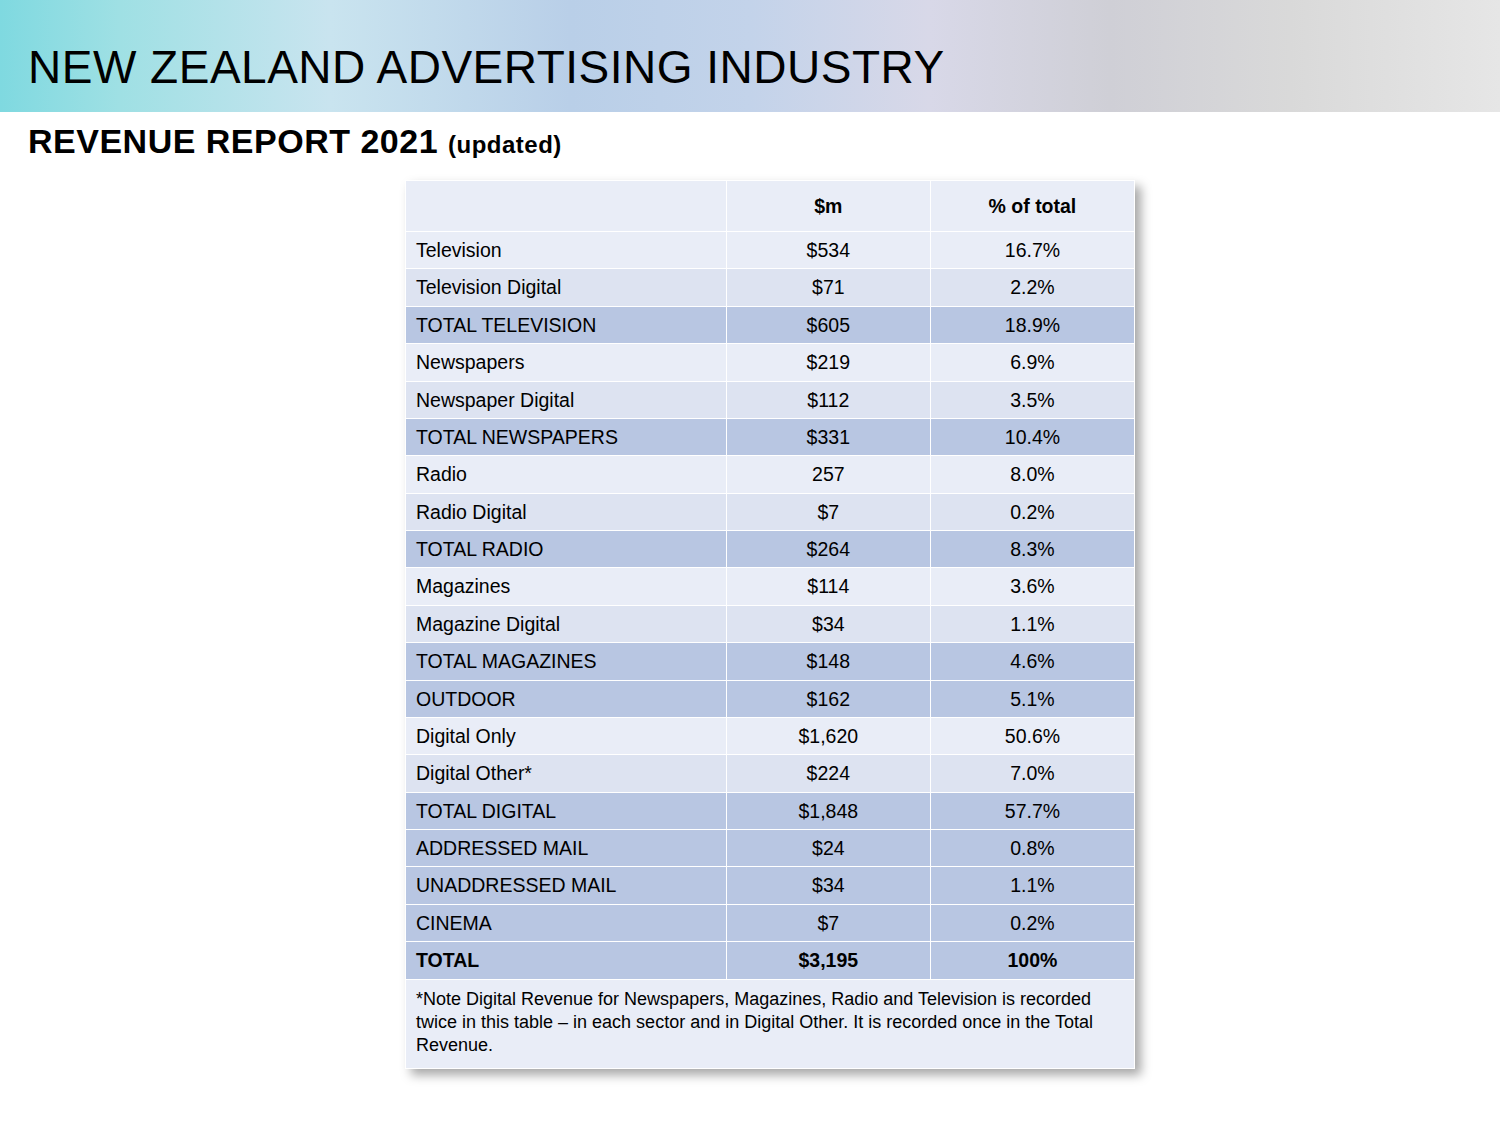NEW ZEALAND ADVERTISING INDUSTRY
REVENUE REPORT 2021 (updated)
| | $m | % of total |
| --- | --- | --- |
| Television | $534 | 16.7% |
| Television Digital | $71 | 2.2% |
| TOTAL TELEVISION | $605 | 18.9% |
| Newspapers | $219 | 6.9% |
| Newspaper Digital | $112 | 3.5% |
| TOTAL NEWSPAPERS | $331 | 10.4% |
| Radio | 257 | 8.0% |
| Radio Digital | $7 | 0.2% |
| TOTAL RADIO | $264 | 8.3% |
| Magazines | $114 | 3.6% |
| Magazine Digital | $34 | 1.1% |
| TOTAL MAGAZINES | $148 | 4.6% |
| OUTDOOR | $162 | 5.1% |
| Digital Only | $1,620 | 50.6% |
| Digital Other* | $224 | 7.0% |
| TOTAL DIGITAL | $1,848 | 57.7% |
| ADDRESSED MAIL | $24 | 0.8% |
| UNADDRESSED MAIL | $34 | 1.1% |
| CINEMA | $7 | 0.2% |
| TOTAL | $3,195 | 100% |
| *Note Digital Revenue for Newspapers, Magazines, Radio and Television is recorded twice in this table – in each sector and in Digital Other. It is recorded once in the Total Revenue. |